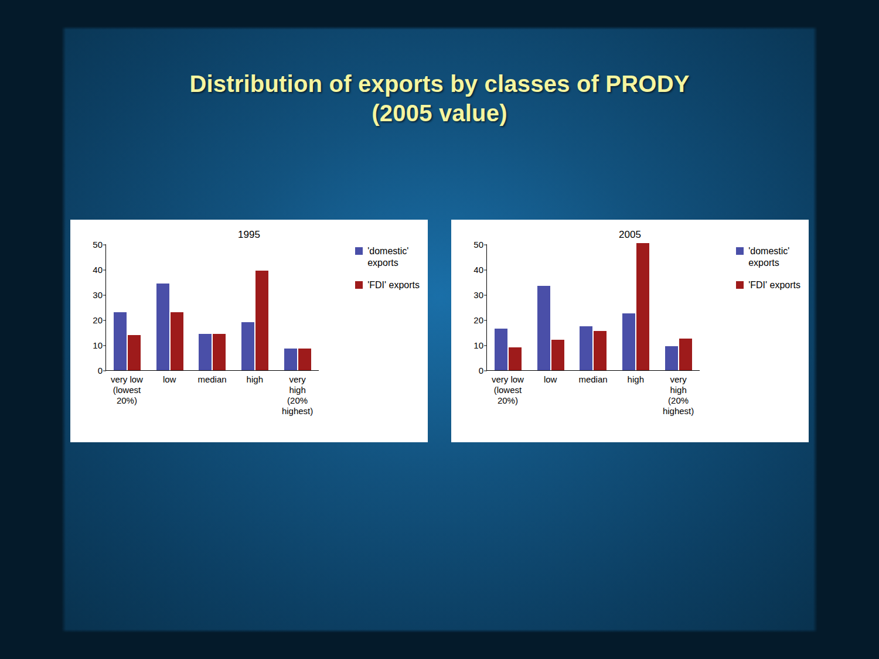Distribution of exports by classes of PRODY
(2005 value)
1995
'domestic'
exports
'FDI' exports
50
40
30
20
10
0
very low
(lowest
20%)
low
median
high
very high
(20%
highest)
2005
'domestic'
exports
'FDI' exports
50
40
30
20
10
0
very low
(lowest
20%)
low
median
high
very high
(20%
highest)